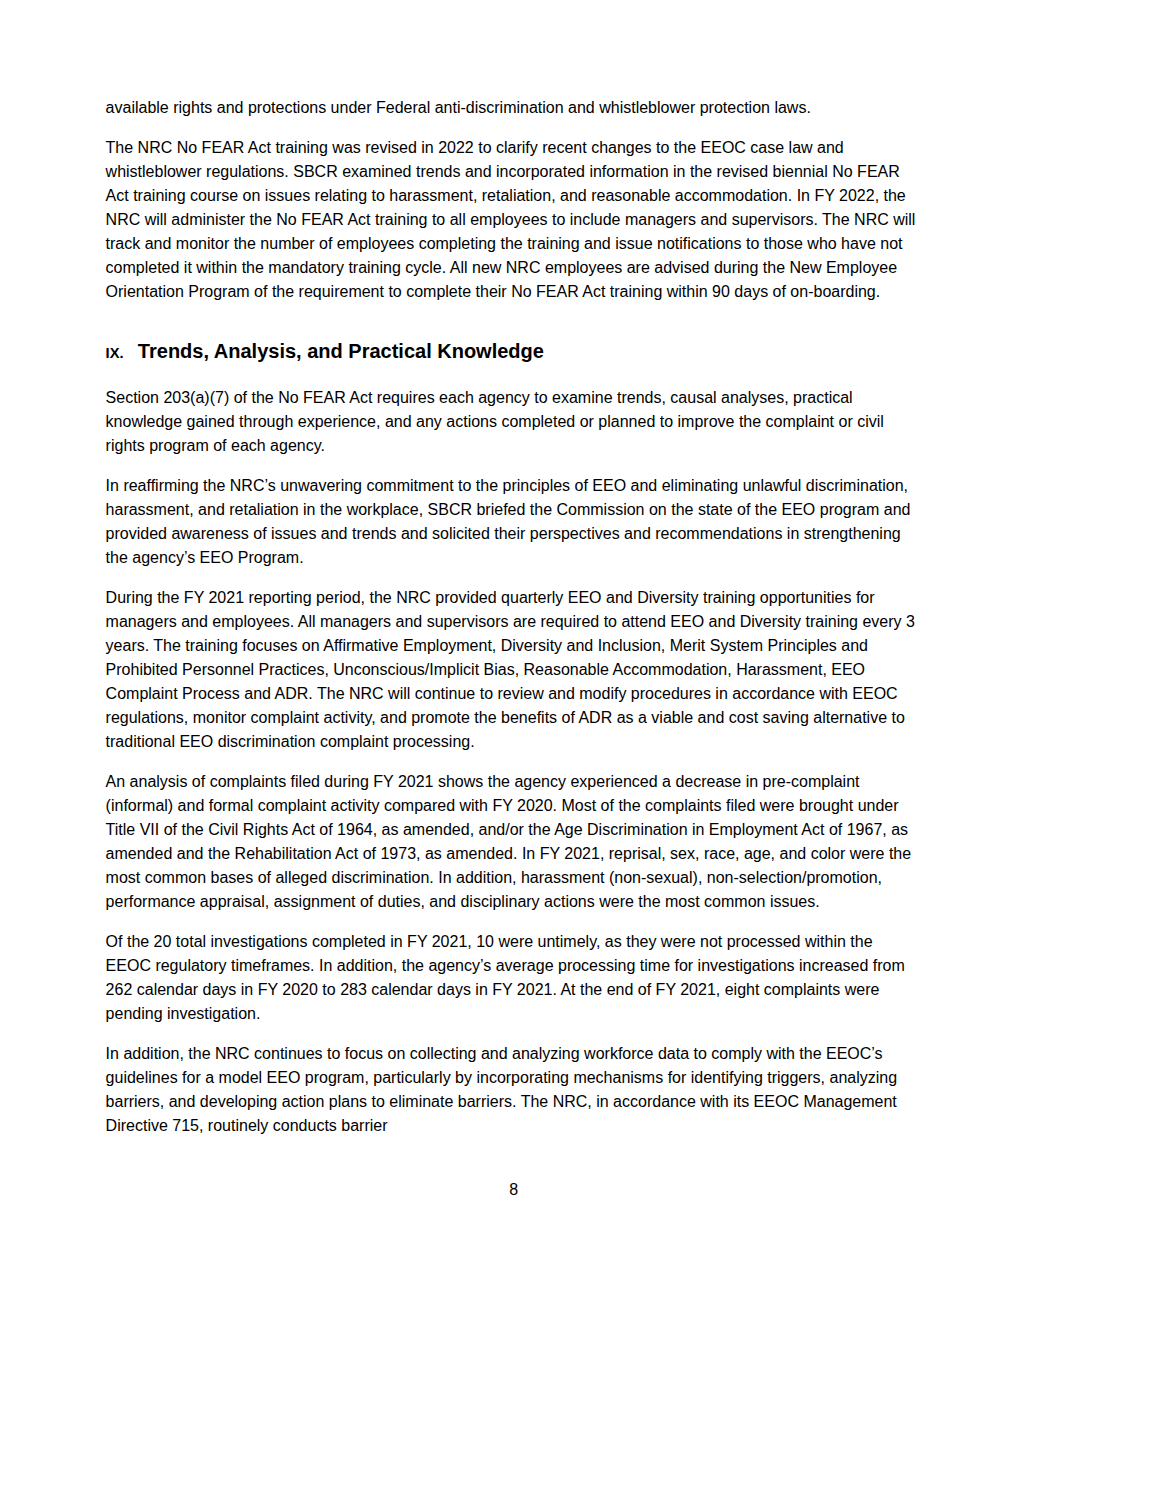available rights and protections under Federal anti-discrimination and whistleblower protection laws.
The NRC No FEAR Act training was revised in 2022 to clarify recent changes to the EEOC case law and whistleblower regulations. SBCR examined trends and incorporated information in the revised biennial No FEAR Act training course on issues relating to harassment, retaliation, and reasonable accommodation. In FY 2022, the NRC will administer the No FEAR Act training to all employees to include managers and supervisors. The NRC will track and monitor the number of employees completing the training and issue notifications to those who have not completed it within the mandatory training cycle. All new NRC employees are advised during the New Employee Orientation Program of the requirement to complete their No FEAR Act training within 90 days of on-boarding.
IX. Trends, Analysis, and Practical Knowledge
Section 203(a)(7) of the No FEAR Act requires each agency to examine trends, causal analyses, practical knowledge gained through experience, and any actions completed or planned to improve the complaint or civil rights program of each agency.
In reaffirming the NRC’s unwavering commitment to the principles of EEO and eliminating unlawful discrimination, harassment, and retaliation in the workplace, SBCR briefed the Commission on the state of the EEO program and provided awareness of issues and trends and solicited their perspectives and recommendations in strengthening the agency’s EEO Program.
During the FY 2021 reporting period, the NRC provided quarterly EEO and Diversity training opportunities for managers and employees. All managers and supervisors are required to attend EEO and Diversity training every 3 years. The training focuses on Affirmative Employment, Diversity and Inclusion, Merit System Principles and Prohibited Personnel Practices, Unconscious/Implicit Bias, Reasonable Accommodation, Harassment, EEO Complaint Process and ADR. The NRC will continue to review and modify procedures in accordance with EEOC regulations, monitor complaint activity, and promote the benefits of ADR as a viable and cost saving alternative to traditional EEO discrimination complaint processing.
An analysis of complaints filed during FY 2021 shows the agency experienced a decrease in pre-complaint (informal) and formal complaint activity compared with FY 2020. Most of the complaints filed were brought under Title VII of the Civil Rights Act of 1964, as amended, and/or the Age Discrimination in Employment Act of 1967, as amended and the Rehabilitation Act of 1973, as amended. In FY 2021, reprisal, sex, race, age, and color were the most common bases of alleged discrimination. In addition, harassment (non-sexual), non-selection/promotion, performance appraisal, assignment of duties, and disciplinary actions were the most common issues.
Of the 20 total investigations completed in FY 2021, 10 were untimely, as they were not processed within the EEOC regulatory timeframes. In addition, the agency’s average processing time for investigations increased from 262 calendar days in FY 2020 to 283 calendar days in FY 2021. At the end of FY 2021, eight complaints were pending investigation.
In addition, the NRC continues to focus on collecting and analyzing workforce data to comply with the EEOC’s guidelines for a model EEO program, particularly by incorporating mechanisms for identifying triggers, analyzing barriers, and developing action plans to eliminate barriers. The NRC, in accordance with its EEOC Management Directive 715, routinely conducts barrier
8